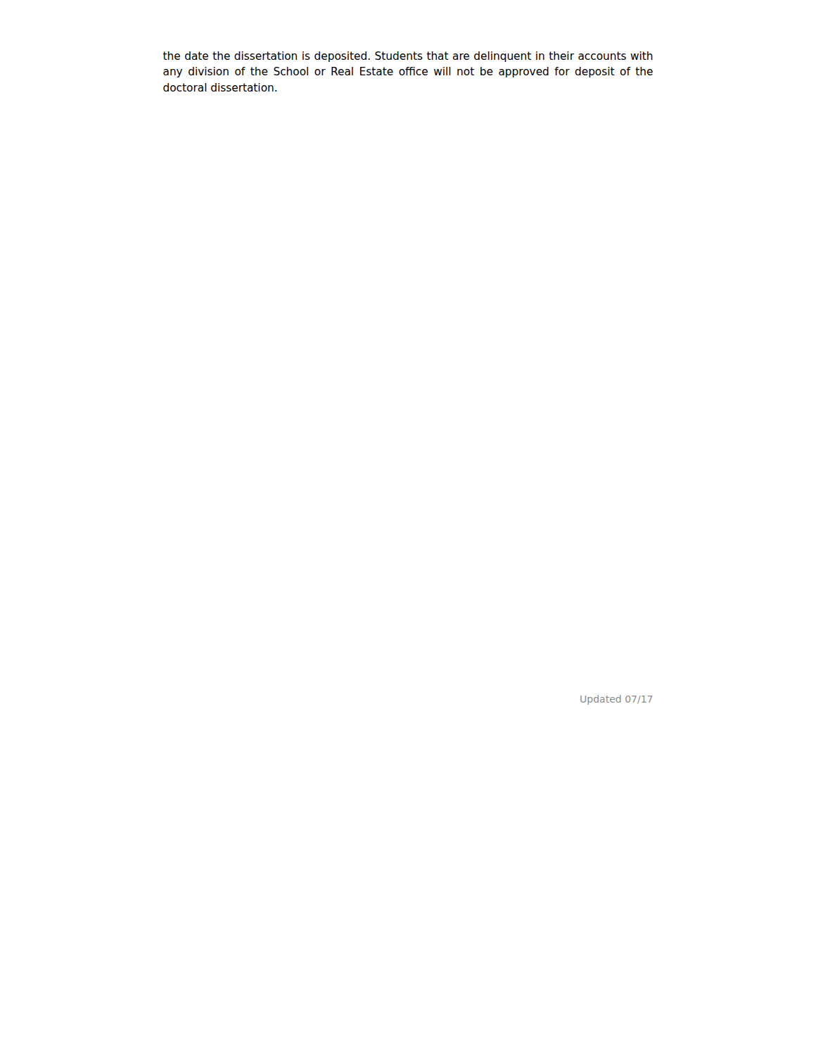the date the dissertation is deposited. Students that are delinquent in their accounts with any division of the School or Real Estate office will not be approved for deposit of the doctoral dissertation.
Updated 07/17